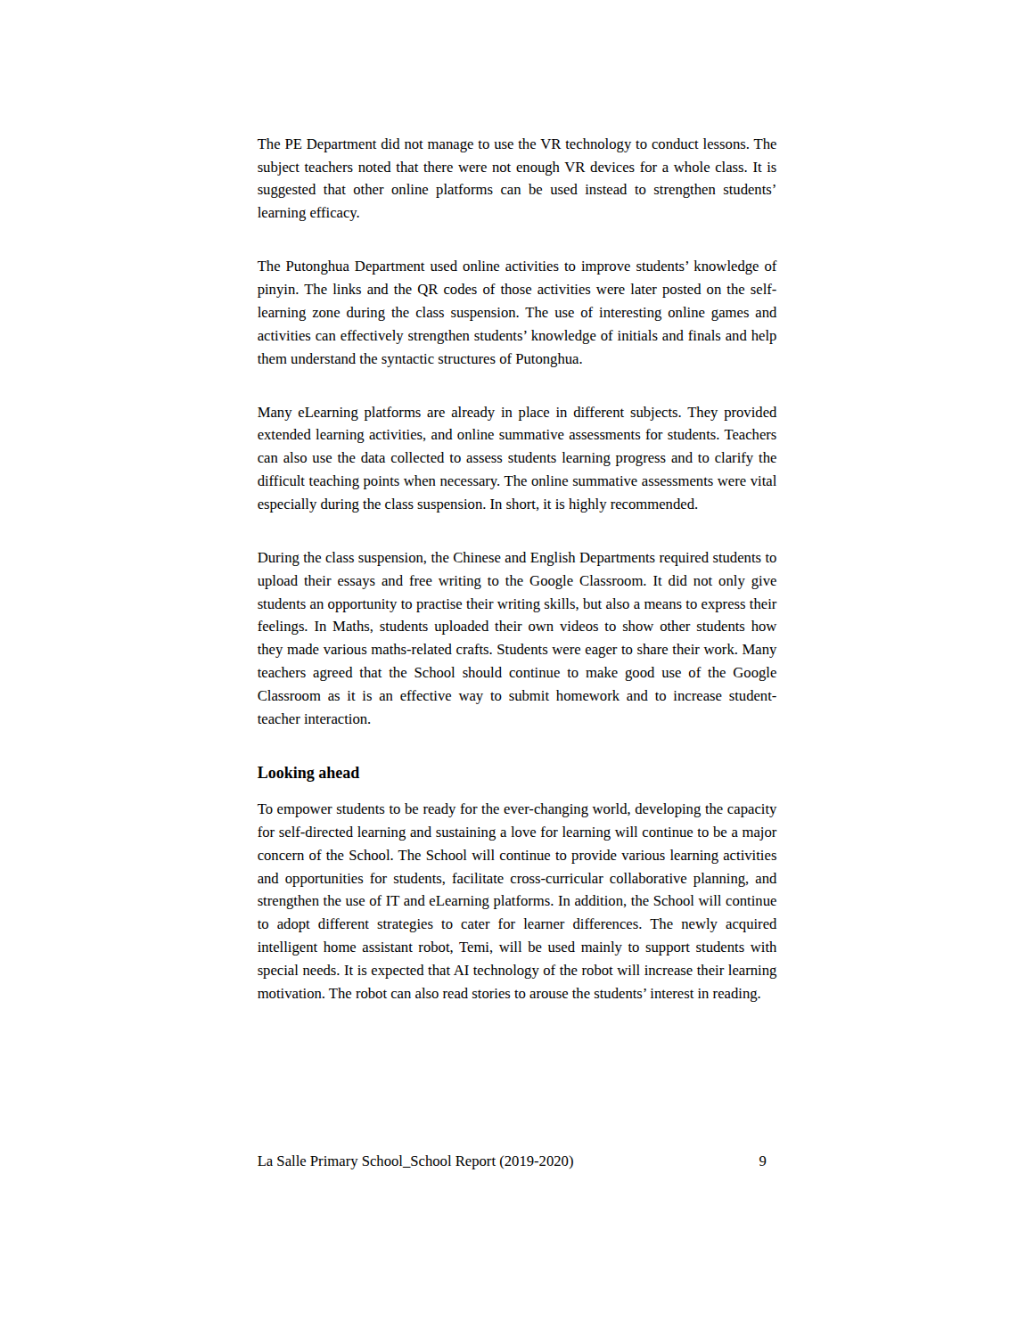The PE Department did not manage to use the VR technology to conduct lessons. The subject teachers noted that there were not enough VR devices for a whole class. It is suggested that other online platforms can be used instead to strengthen students’ learning efficacy.
The Putonghua Department used online activities to improve students’ knowledge of pinyin. The links and the QR codes of those activities were later posted on the self-learning zone during the class suspension. The use of interesting online games and activities can effectively strengthen students’ knowledge of initials and finals and help them understand the syntactic structures of Putonghua.
Many eLearning platforms are already in place in different subjects. They provided extended learning activities, and online summative assessments for students. Teachers can also use the data collected to assess students learning progress and to clarify the difficult teaching points when necessary. The online summative assessments were vital especially during the class suspension. In short, it is highly recommended.
During the class suspension, the Chinese and English Departments required students to upload their essays and free writing to the Google Classroom. It did not only give students an opportunity to practise their writing skills, but also a means to express their feelings. In Maths, students uploaded their own videos to show other students how they made various maths-related crafts. Students were eager to share their work. Many teachers agreed that the School should continue to make good use of the Google Classroom as it is an effective way to submit homework and to increase student-teacher interaction.
Looking ahead
To empower students to be ready for the ever-changing world, developing the capacity for self-directed learning and sustaining a love for learning will continue to be a major concern of the School. The School will continue to provide various learning activities and opportunities for students, facilitate cross-curricular collaborative planning, and strengthen the use of IT and eLearning platforms. In addition, the School will continue to adopt different strategies to cater for learner differences. The newly acquired intelligent home assistant robot, Temi, will be used mainly to support students with special needs. It is expected that AI technology of the robot will increase their learning motivation. The robot can also read stories to arouse the students’ interest in reading.
La Salle Primary School_School Report (2019-2020) 9